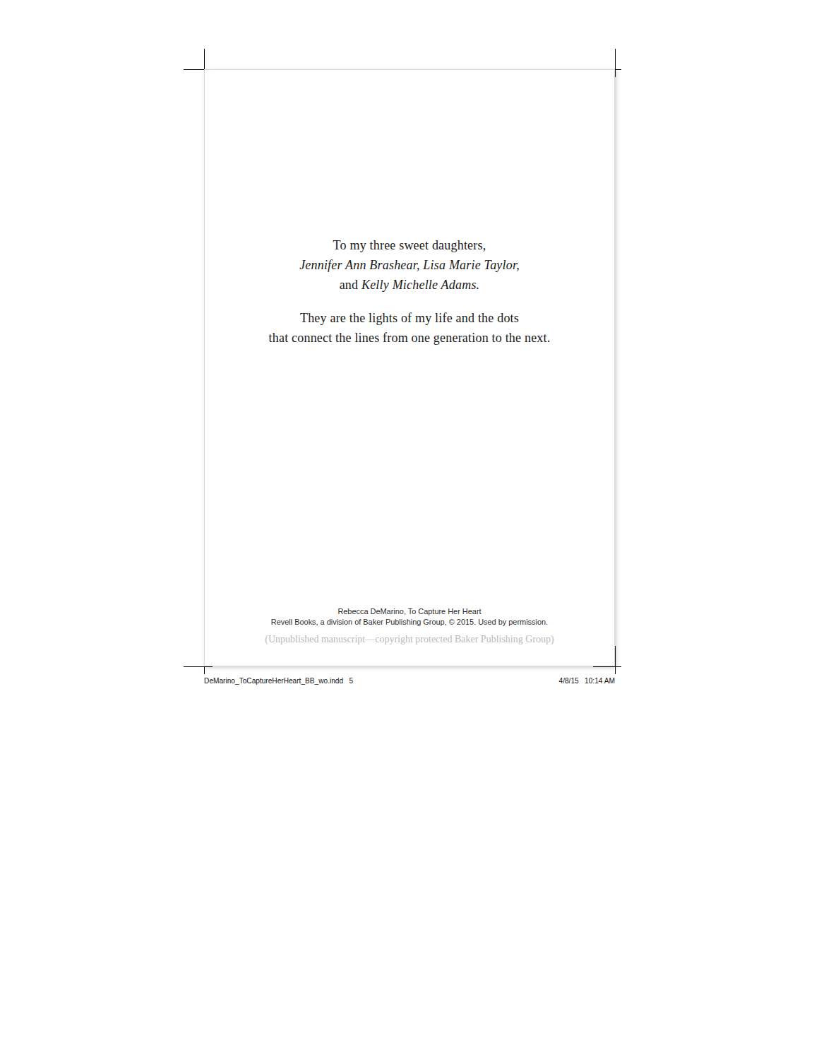To my three sweet daughters,
Jennifer Ann Brashear, Lisa Marie Taylor,
and Kelly Michelle Adams.
They are the lights of my life and the dots
that connect the lines from one generation to the next.
Rebecca DeMarino, To Capture Her Heart
Revell Books, a division of Baker Publishing Group, © 2015. Used by permission.
(Unpublished manuscript—copyright protected Baker Publishing Group)
DeMarino_ToCaptureHerHeart_BB_wo.indd 5 4/8/15 10:14 AM